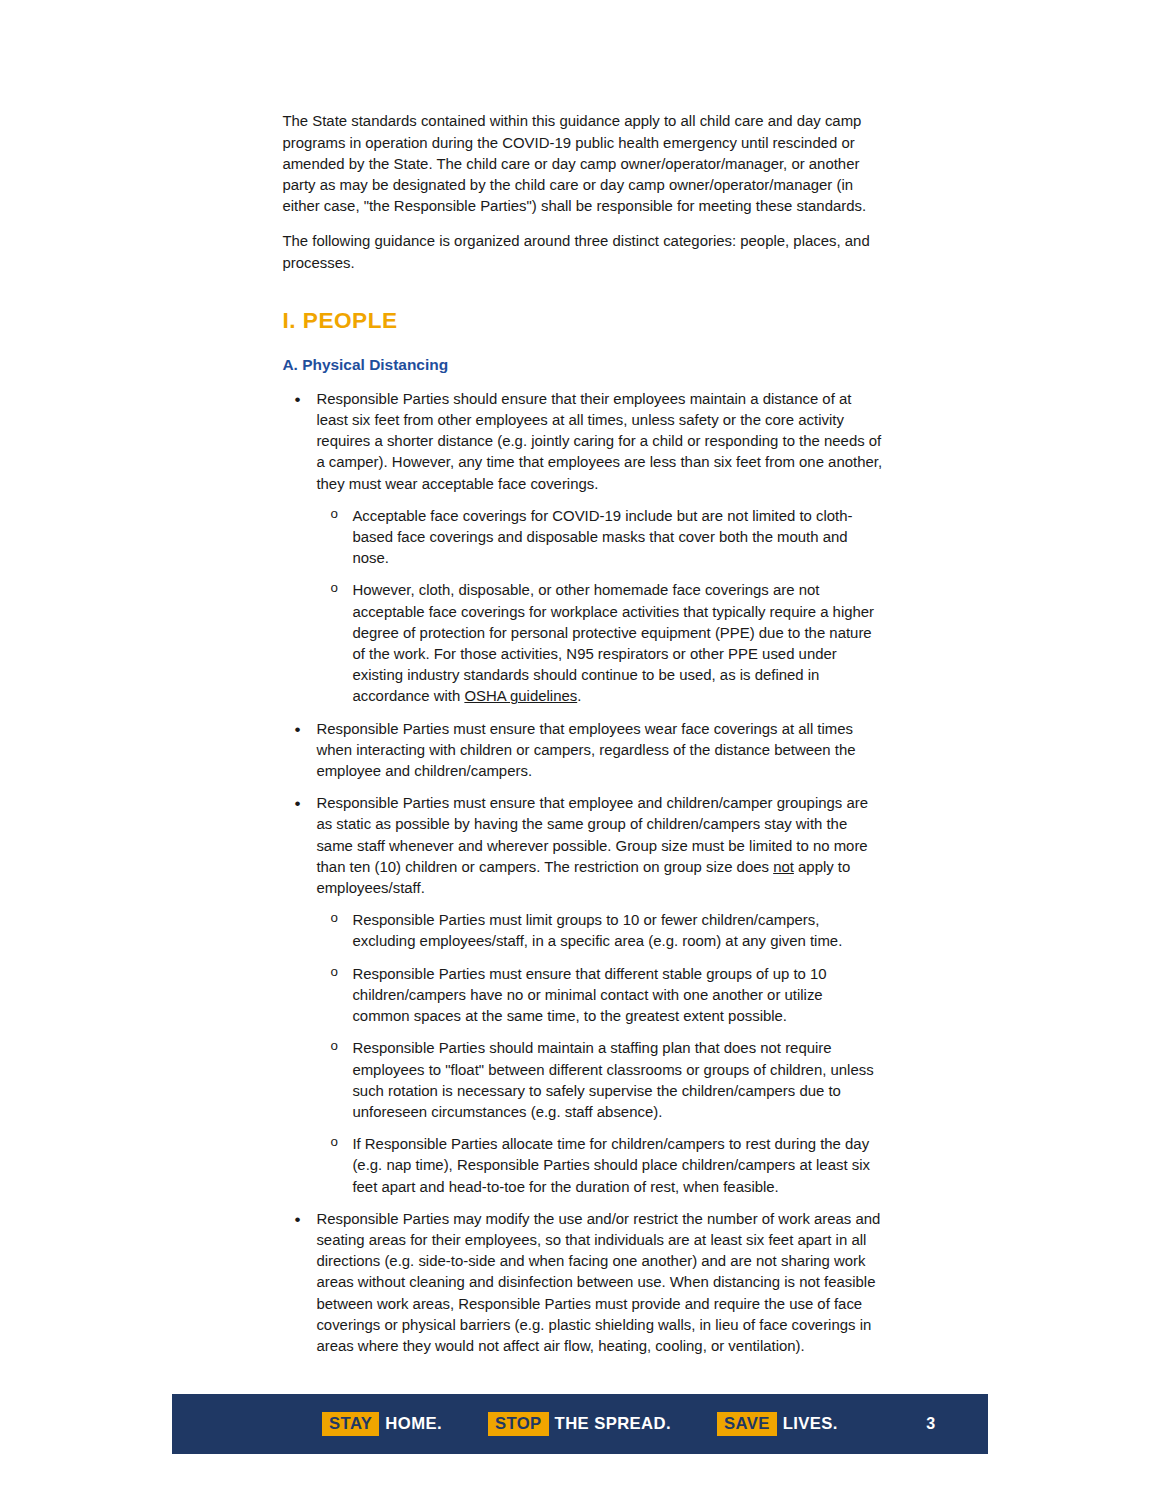The State standards contained within this guidance apply to all child care and day camp programs in operation during the COVID-19 public health emergency until rescinded or amended by the State. The child care or day camp owner/operator/manager, or another party as may be designated by the child care or day camp owner/operator/manager (in either case, "the Responsible Parties") shall be responsible for meeting these standards.
The following guidance is organized around three distinct categories: people, places, and processes.
I. PEOPLE
A. Physical Distancing
Responsible Parties should ensure that their employees maintain a distance of at least six feet from other employees at all times, unless safety or the core activity requires a shorter distance (e.g. jointly caring for a child or responding to the needs of a camper). However, any time that employees are less than six feet from one another, they must wear acceptable face coverings.
Acceptable face coverings for COVID-19 include but are not limited to cloth-based face coverings and disposable masks that cover both the mouth and nose.
However, cloth, disposable, or other homemade face coverings are not acceptable face coverings for workplace activities that typically require a higher degree of protection for personal protective equipment (PPE) due to the nature of the work. For those activities, N95 respirators or other PPE used under existing industry standards should continue to be used, as is defined in accordance with OSHA guidelines.
Responsible Parties must ensure that employees wear face coverings at all times when interacting with children or campers, regardless of the distance between the employee and children/campers.
Responsible Parties must ensure that employee and children/camper groupings are as static as possible by having the same group of children/campers stay with the same staff whenever and wherever possible. Group size must be limited to no more than ten (10) children or campers. The restriction on group size does not apply to employees/staff.
Responsible Parties must limit groups to 10 or fewer children/campers, excluding employees/staff, in a specific area (e.g. room) at any given time.
Responsible Parties must ensure that different stable groups of up to 10 children/campers have no or minimal contact with one another or utilize common spaces at the same time, to the greatest extent possible.
Responsible Parties should maintain a staffing plan that does not require employees to "float" between different classrooms or groups of children, unless such rotation is necessary to safely supervise the children/campers due to unforeseen circumstances (e.g. staff absence).
If Responsible Parties allocate time for children/campers to rest during the day (e.g. nap time), Responsible Parties should place children/campers at least six feet apart and head-to-toe for the duration of rest, when feasible.
Responsible Parties may modify the use and/or restrict the number of work areas and seating areas for their employees, so that individuals are at least six feet apart in all directions (e.g. side-to-side and when facing one another) and are not sharing work areas without cleaning and disinfection between use. When distancing is not feasible between work areas, Responsible Parties must provide and require the use of face coverings or physical barriers (e.g. plastic shielding walls, in lieu of face coverings in areas where they would not affect air flow, heating, cooling, or ventilation).
STAYHOME. STOPTHE SPREAD. SAVELIVES. 3